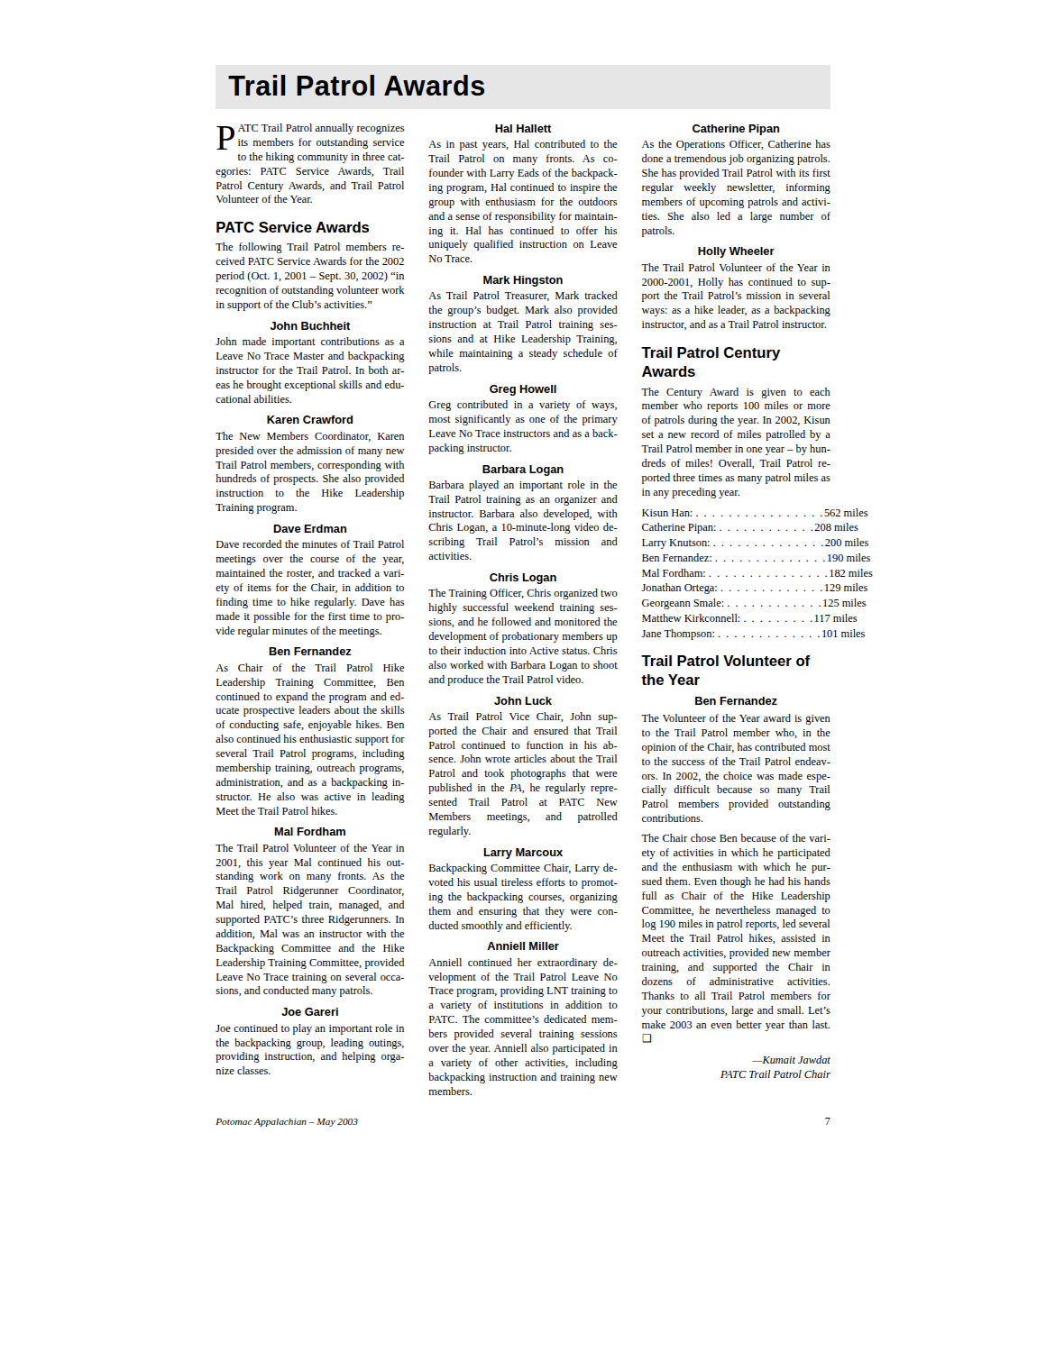Trail Patrol Awards
PATC Trail Patrol annually recognizes its members for outstanding service to the hiking community in three categories: PATC Service Awards, Trail Patrol Century Awards, and Trail Patrol Volunteer of the Year.
PATC Service Awards
The following Trail Patrol members received PATC Service Awards for the 2002 period (Oct. 1, 2001 – Sept. 30, 2002) “in recognition of outstanding volunteer work in support of the Club’s activities.”
John Buchheit
John made important contributions as a Leave No Trace Master and backpacking instructor for the Trail Patrol. In both areas he brought exceptional skills and educational abilities.
Karen Crawford
The New Members Coordinator, Karen presided over the admission of many new Trail Patrol members, corresponding with hundreds of prospects. She also provided instruction to the Hike Leadership Training program.
Dave Erdman
Dave recorded the minutes of Trail Patrol meetings over the course of the year, maintained the roster, and tracked a variety of items for the Chair, in addition to finding time to hike regularly. Dave has made it possible for the first time to provide regular minutes of the meetings.
Ben Fernandez
As Chair of the Trail Patrol Hike Leadership Training Committee, Ben continued to expand the program and educate prospective leaders about the skills of conducting safe, enjoyable hikes. Ben also continued his enthusiastic support for several Trail Patrol programs, including membership training, outreach programs, administration, and as a backpacking instructor. He also was active in leading Meet the Trail Patrol hikes.
Mal Fordham
The Trail Patrol Volunteer of the Year in 2001, this year Mal continued his outstanding work on many fronts. As the Trail Patrol Ridgerunner Coordinator, Mal hired, helped train, managed, and supported PATC’s three Ridgerunners. In addition, Mal was an instructor with the Backpacking Committee and the Hike Leadership Training Committee, provided Leave No Trace training on several occasions, and conducted many patrols.
Joe Gareri
Joe continued to play an important role in the backpacking group, leading outings, providing instruction, and helping organize classes.
Hal Hallett
As in past years, Hal contributed to the Trail Patrol on many fronts. As co-founder with Larry Eads of the backpacking program, Hal continued to inspire the group with enthusiasm for the outdoors and a sense of responsibility for maintaining it. Hal has continued to offer his uniquely qualified instruction on Leave No Trace.
Mark Hingston
As Trail Patrol Treasurer, Mark tracked the group’s budget. Mark also provided instruction at Trail Patrol training sessions and at Hike Leadership Training, while maintaining a steady schedule of patrols.
Greg Howell
Greg contributed in a variety of ways, most significantly as one of the primary Leave No Trace instructors and as a backpacking instructor.
Barbara Logan
Barbara played an important role in the Trail Patrol training as an organizer and instructor. Barbara also developed, with Chris Logan, a 10-minute-long video describing Trail Patrol’s mission and activities.
Chris Logan
The Training Officer, Chris organized two highly successful weekend training sessions, and he followed and monitored the development of probationary members up to their induction into Active status. Chris also worked with Barbara Logan to shoot and produce the Trail Patrol video.
John Luck
As Trail Patrol Vice Chair, John supported the Chair and ensured that Trail Patrol continued to function in his absence. John wrote articles about the Trail Patrol and took photographs that were published in the PA, he regularly represented Trail Patrol at PATC New Members meetings, and patrolled regularly.
Larry Marcoux
Backpacking Committee Chair, Larry devoted his usual tireless efforts to promoting the backpacking courses, organizing them and ensuring that they were conducted smoothly and efficiently.
Anniell Miller
Anniell continued her extraordinary development of the Trail Patrol Leave No Trace program, providing LNT training to a variety of institutions in addition to PATC. The committee’s dedicated members provided several training sessions over the year. Anniell also participated in a variety of other activities, including backpacking instruction and training new members.
Catherine Pipan
As the Operations Officer, Catherine has done a tremendous job organizing patrols. She has provided Trail Patrol with its first regular weekly newsletter, informing members of upcoming patrols and activities. She also led a large number of patrols.
Holly Wheeler
The Trail Patrol Volunteer of the Year in 2000-2001, Holly has continued to support the Trail Patrol’s mission in several ways: as a hike leader, as a backpacking instructor, and as a Trail Patrol instructor.
Trail Patrol Century Awards
The Century Award is given to each member who reports 100 miles or more of patrols during the year. In 2002, Kisun set a new record of miles patrolled by a Trail Patrol member in one year – by hundreds of miles! Overall, Trail Patrol reported three times as many patrol miles as in any preceding year.
Kisun Han: . . . . . . . . . . . . . . . . 562 miles
Catherine Pipan: . . . . . . . . . . . . 208 miles
Larry Knutson: . . . . . . . . . . . . . . 200 miles
Ben Fernandez: . . . . . . . . . . . . . . 190 miles
Mal Fordham: . . . . . . . . . . . . . . . 182 miles
Jonathan Ortega: . . . . . . . . . . . . . 129 miles
Georgeann Smale: . . . . . . . . . . . . 125 miles
Matthew Kirkconnell: . . . . . . . . . 117 miles
Jane Thompson: . . . . . . . . . . . . . 101 miles
Trail Patrol Volunteer of the Year
Ben Fernandez
The Volunteer of the Year award is given to the Trail Patrol member who, in the opinion of the Chair, has contributed most to the success of the Trail Patrol endeavors. In 2002, the choice was made especially difficult because so many Trail Patrol members provided outstanding contributions.
The Chair chose Ben because of the variety of activities in which he participated and the enthusiasm with which he pursued them. Even though he had his hands full as Chair of the Hike Leadership Committee, he nevertheless managed to log 190 miles in patrol reports, led several Meet the Trail Patrol hikes, assisted in outreach activities, provided new member training, and supported the Chair in dozens of administrative activities. Thanks to all Trail Patrol members for your contributions, large and small. Let’s make 2003 an even better year than last. ❑
—Kumait Jawdat
PATC Trail Patrol Chair
Potomac Appalachian – May 2003 7